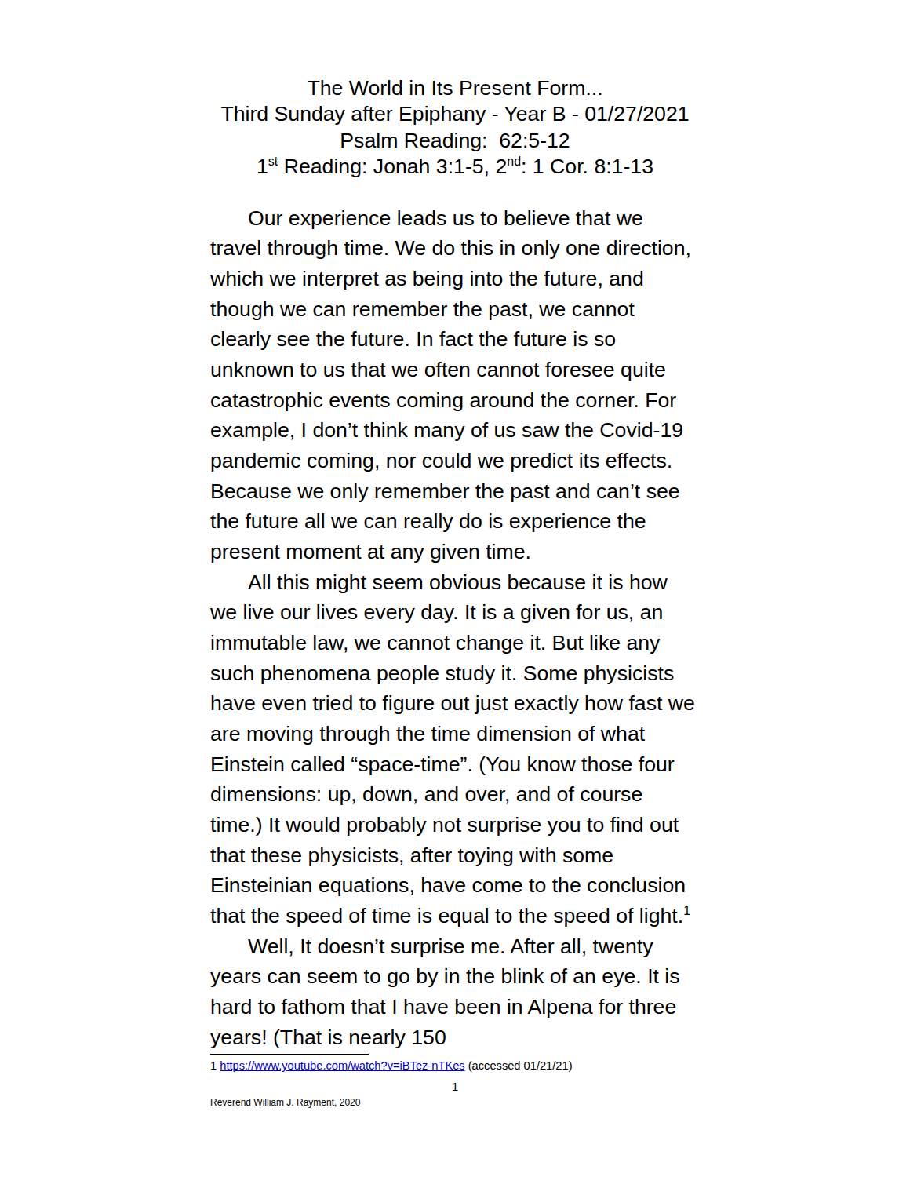The World in Its Present Form...
Third Sunday after Epiphany - Year B - 01/27/2021
Psalm Reading: 62:5-12
1st Reading: Jonah 3:1-5, 2nd: 1 Cor. 8:1-13
Our experience leads us to believe that we travel through time. We do this in only one direction, which we interpret as being into the future, and though we can remember the past, we cannot clearly see the future. In fact the future is so unknown to us that we often cannot foresee quite catastrophic events coming around the corner. For example, I don’t think many of us saw the Covid-19 pandemic coming, nor could we predict its effects. Because we only remember the past and can’t see the future all we can really do is experience the present moment at any given time.
All this might seem obvious because it is how we live our lives every day. It is a given for us, an immutable law, we cannot change it. But like any such phenomena people study it. Some physicists have even tried to figure out just exactly how fast we are moving through the time dimension of what Einstein called “space-time”. (You know those four dimensions: up, down, and over, and of course time.) It would probably not surprise you to find out that these physicists, after toying with some Einsteinian equations, have come to the conclusion that the speed of time is equal to the speed of light.1
Well, It doesn’t surprise me. After all, twenty years can seem to go by in the blink of an eye. It is hard to fathom that I have been in Alpena for three years! (That is nearly 150
1 https://www.youtube.com/watch?v=iBTez-nTKes (accessed 01/21/21)
1
Reverend William J. Rayment, 2020